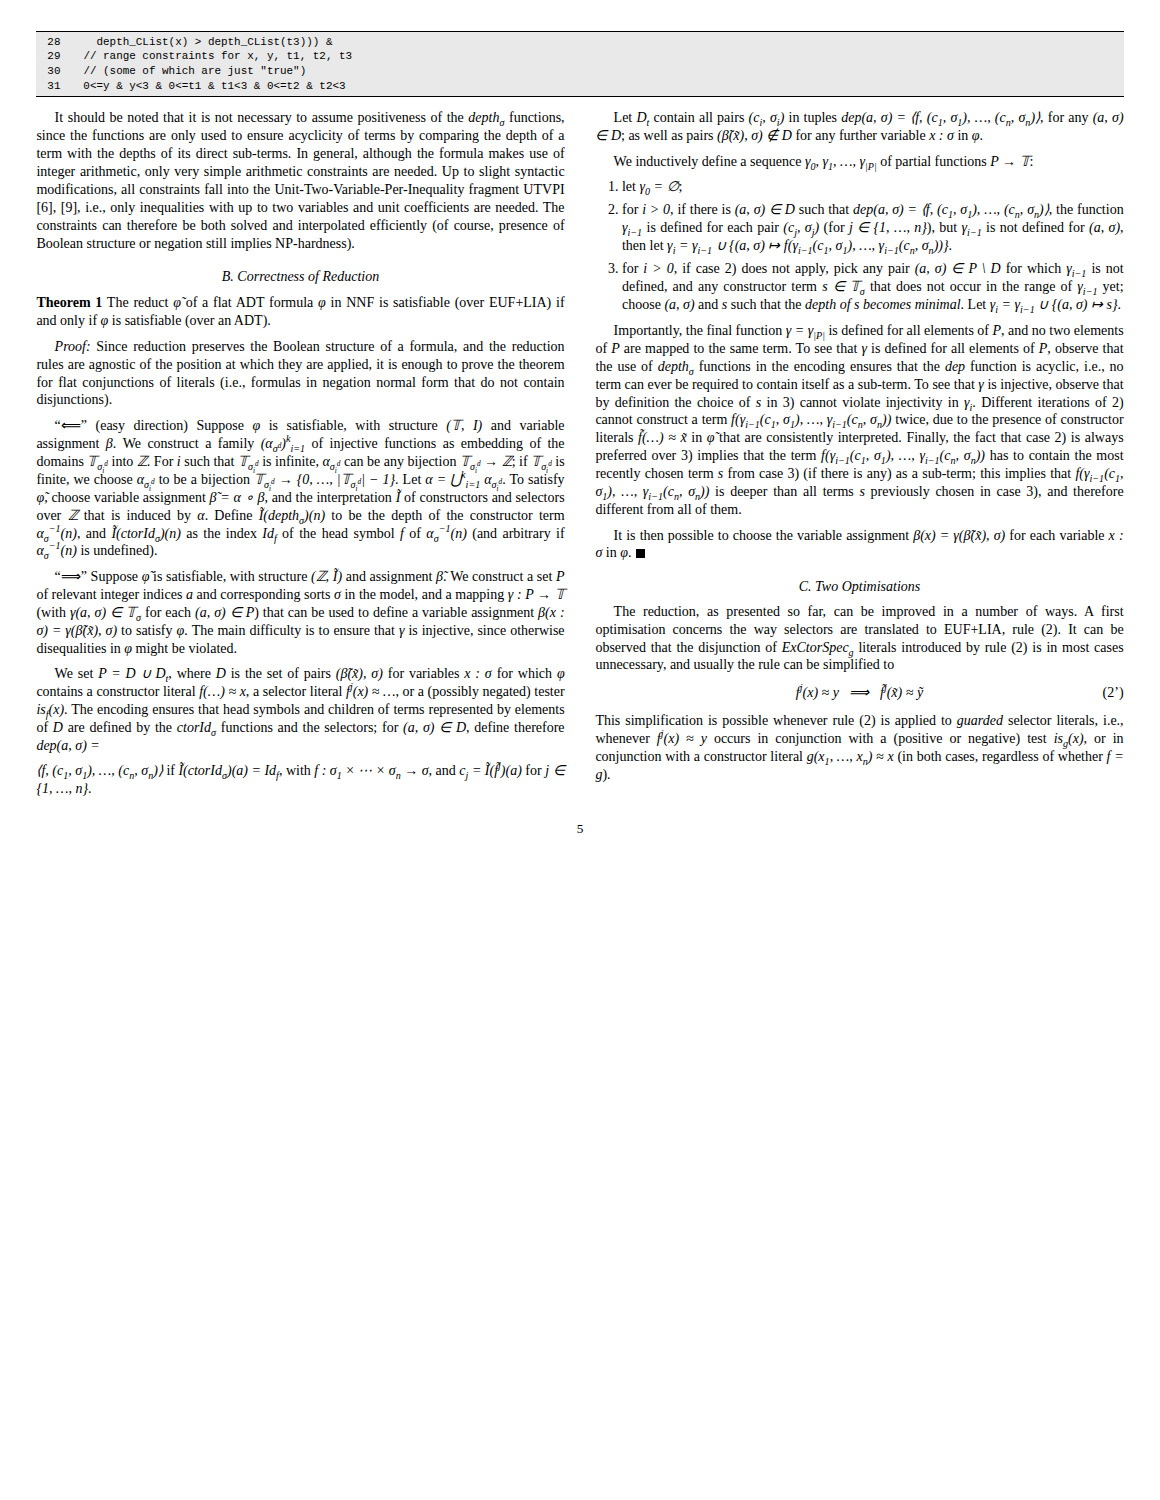28    depth_CList(x) > depth_CList(t3))) &
29  // range constraints for x, y, t1, t2, t3
30  // (some of which are just "true")
31  0<=y & y<3 & 0<=t1 & t1<3 & 0<=t2 & t2<3
It should be noted that it is not necessary to assume positiveness of the depthσ functions, since the functions are only used to ensure acyclicity of terms by comparing the depth of a term with the depths of its direct sub-terms. In general, although the formula makes use of integer arithmetic, only very simple arithmetic constraints are needed. Up to slight syntactic modifications, all constraints fall into the Unit-Two-Variable-Per-Inequality fragment UTVPI [6], [9], i.e., only inequalities with up to two variables and unit coefficients are needed. The constraints can therefore be both solved and interpolated efficiently (of course, presence of Boolean structure or negation still implies NP-hardness).
B. Correctness of Reduction
Theorem 1 The reduct φ̃ of a flat ADT formula φ in NNF is satisfiable (over EUF+LIA) if and only if φ is satisfiable (over an ADT).
Proof: Since reduction preserves the Boolean structure of a formula, and the reduction rules are agnostic of the position at which they are applied, it is enough to prove the theorem for flat conjunctions of literals (i.e., formulas in negation normal form that do not contain disjunctions).
“⟸” (easy direction) Suppose φ is satisfiable, with structure (𝕋, I) and variable assignment β. We construct a family (ασd)ki=1 of injective functions as embedding of the domains 𝕋σid into ℤ. For i such that 𝕋σid is infinite, ασid can be any bijection 𝕋σid → ℤ; if 𝕋σid is finite, we choose ασid to be a bijection 𝕋σid → {0, …, |𝕋σid| − 1}. Let α = ⋃ki=1 ασid. To satisfy φ̃, choose variable assignment β̃ = α ∘ β, and the interpretation Ĩ of constructors and selectors over ℤ that is induced by α. Define Ĩ(depthσ)(n) to be the depth of the constructor term ασ−1(n), and Ĩ(ctorIdσ)(n) as the index Idf of the head symbol f of ασ−1(n) (and arbitrary if ασ−1(n) is undefined).
“⟹” Suppose φ̃ is satisfiable, with structure (ℤ, Ĩ) and assignment β̃. We construct a set P of relevant integer indices a and corresponding sorts σ in the model, and a mapping γ : P → 𝕋 (with γ(a, σ) ∈ 𝕋σ for each (a, σ) ∈ P) that can be used to define a variable assignment β(x : σ) = γ(β̃(x̃), σ) to satisfy φ. The main difficulty is to ensure that γ is injective, since otherwise disequalities in φ might be violated.
We set P = D ∪ Dt, where D is the set of pairs (β̃(x̃), σ) for variables x : σ for which φ contains a constructor literal f(…) ≈ x, a selector literal fj(x) ≈ …, or a (possibly negated) tester isf(x). The encoding ensures that head symbols and children of terms represented by elements of D are defined by the ctorIdσ functions and the selectors; for (a, σ) ∈ D, define therefore dep(a, σ) =
⟨f, (c1, σ1), …, (cn, σn)⟩ if Ĩ(ctorIdσ)(a) = Idf, with f : σ1 × ⋯ × σn → σ, and cj = Ĩ(f̃j)(a) for j ∈ {1, …, n}.
Let Dt contain all pairs (ci, σi) in tuples dep(a, σ) = ⟨f, (c1, σ1), …, (cn, σn)⟩, for any (a, σ) ∈ D; as well as pairs (β̃(x̃), σ) ∉ D for any further variable x : σ in φ.
We inductively define a sequence γ0, γ1, …, γ|P| of partial functions P → 𝕋:
let γ0 = ∅;
for i > 0, if there is (a, σ) ∈ D such that dep(a, σ) = ⟨f, (c1, σ1), …, (cn, σn)⟩, the function γi−1 is defined for each pair (cj, σj) (for j ∈ {1, …, n}), but γi−1 is not defined for (a, σ), then let γi = γi−1 ∪ {(a, σ) ↦ f(γi−1(c1, σ1), …, γi−1(cn, σn))}.
for i > 0, if case 2) does not apply, pick any pair (a, σ) ∈ P \ D for which γi−1 is not defined, and any constructor term s ∈ 𝕋σ that does not occur in the range of γi−1 yet; choose (a, σ) and s such that the depth of s becomes minimal. Let γi = γi−1 ∪ {(a, σ) ↦ s}.
Importantly, the final function γ = γ|P| is defined for all elements of P, and no two elements of P are mapped to the same term. To see that γ is defined for all elements of P, observe that the use of depthσ functions in the encoding ensures that the dep function is acyclic, i.e., no term can ever be required to contain itself as a sub-term. To see that γ is injective, observe that by definition the choice of s in 3) cannot violate injectivity in γi. Different iterations of 2) cannot construct a term f(γi−1(c1, σ1), …, γi−1(cn, σn)) twice, due to the presence of constructor literals f̃(…) ≈ x̃ in φ̃ that are consistently interpreted. Finally, the fact that case 2) is always preferred over 3) implies that the term f(γi−1(c1, σ1), …, γi−1(cn, σn)) has to contain the most recently chosen term s from case 3) (if there is any) as a sub-term; this implies that f(γi−1(c1, σ1), …, γi−1(cn, σn)) is deeper than all terms s previously chosen in case 3), and therefore different from all of them.
It is then possible to choose the variable assignment β(x) = γ(β̃(x̃), σ) for each variable x : σ in φ.
C. Two Optimisations
The reduction, as presented so far, can be improved in a number of ways. A first optimisation concerns the way selectors are translated to EUF+LIA, rule (2). It can be observed that the disjunction of ExCtorSpecg literals introduced by rule (2) is in most cases unnecessary, and usually the rule can be simplified to
fj(x) ≈ y ⟹ f̃j(x̃) ≈ ỹ(2’)
This simplification is possible whenever rule (2) is applied to guarded selector literals, i.e., whenever fj(x) ≈ y occurs in conjunction with a (positive or negative) test isg(x), or in conjunction with a constructor literal g(x1, …, xn) ≈ x (in both cases, regardless of whether f = g).
5